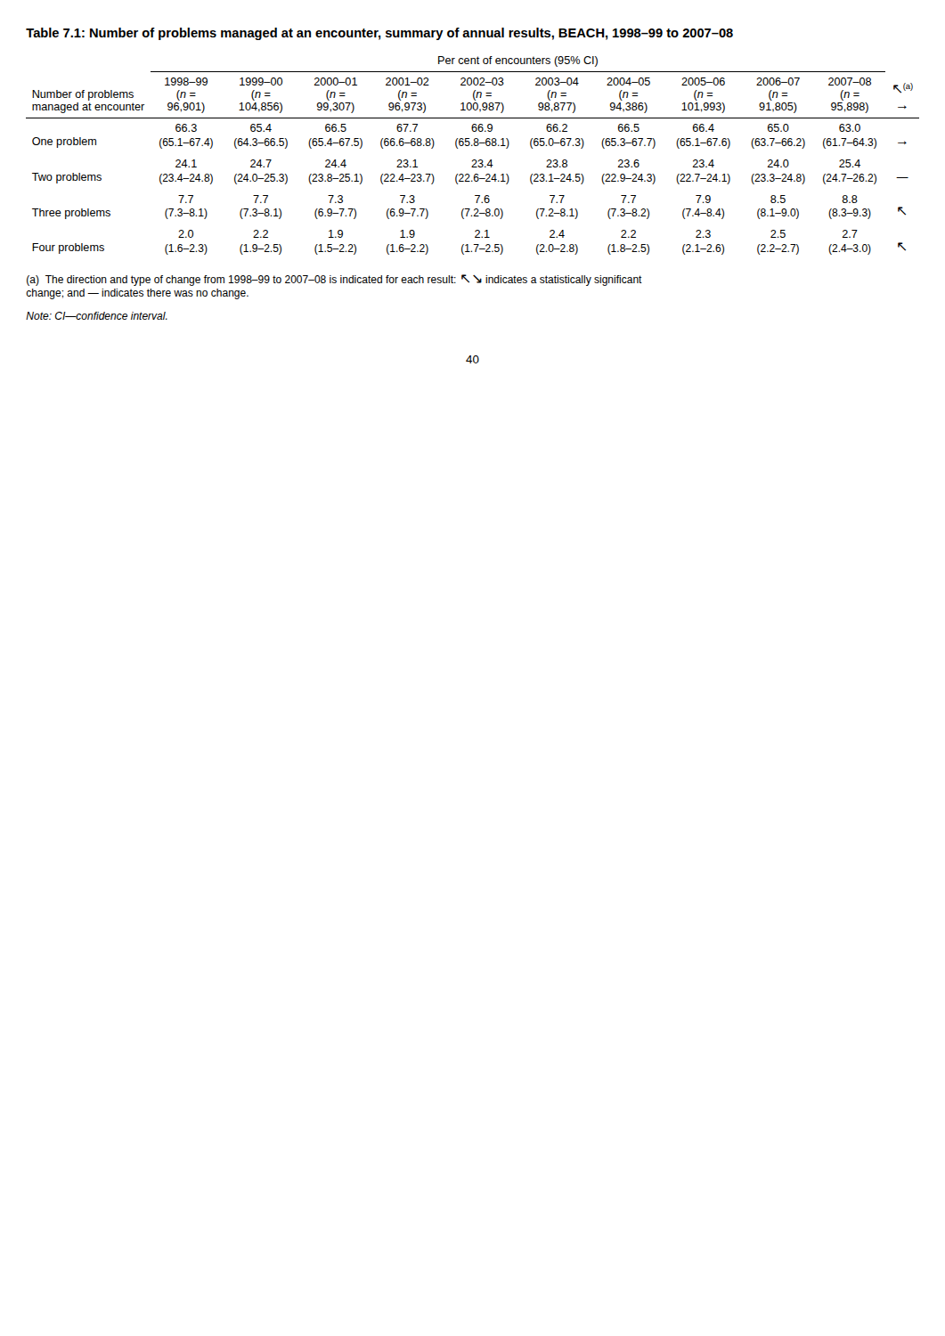Table 7.1: Number of problems managed at an encounter, summary of annual results, BEACH, 1998–99 to 2007–08
| Number of problems managed at encounter | Per cent of encounters (95% CI) | ↖ (a) → |
| --- | --- | --- |
| 1998–99 ( n = 96,901) | 1999–00 ( n = 104,856) | 2000–01 ( n = 99,307) | 2001–02 ( n = 96,973) | 2002–03 ( n = 100,987) | 2003–04 ( n = 98,877) | 2004–05 ( n = 94,386) | 2005–06 ( n = 101,993) | 2006–07 ( n = 91,805) | 2007–08 ( n = 95,898) |
| One problem | 66.3 (65.1–67.4) | 65.4 (64.3–66.5) | 66.5 (65.4–67.5) | 67.7 (66.6–68.8) | 66.9 (65.8–68.1) | 66.2 (65.0–67.3) | 66.5 (65.3–67.7) | 66.4 (65.1–67.6) | 65.0 (63.7–66.2) | 63.0 (61.7–64.3) | → |
| Two problems | 24.1 (23.4–24.8) | 24.7 (24.0–25.3) | 24.4 (23.8–25.1) | 23.1 (22.4–23.7) | 23.4 (22.6–24.1) | 23.8 (23.1–24.5) | 23.6 (22.9–24.3) | 23.4 (22.7–24.1) | 24.0 (23.3–24.8) | 25.4 (24.7–26.2) | — |
| Three problems | 7.7 (7.3–8.1) | 7.7 (7.3–8.1) | 7.3 (6.9–7.7) | 7.3 (6.9–7.7) | 7.6 (7.2–8.0) | 7.7 (7.2–8.1) | 7.7 (7.3–8.2) | 7.9 (7.4–8.4) | 8.5 (8.1–9.0) | 8.8 (8.3–9.3) | ↖ |
| Four problems | 2.0 (1.6–2.3) | 2.2 (1.9–2.5) | 1.9 (1.5–2.2) | 1.9 (1.6–2.2) | 2.1 (1.7–2.5) | 2.4 (2.0–2.8) | 2.2 (1.8–2.5) | 2.3 (2.1–2.6) | 2.5 (2.2–2.7) | 2.7 (2.4–3.0) | ↖ |
(a) The direction and type of change from 1998–99 to 2007–08 is indicated for each result: ↖↘ indicates a statistically significant change; and — indicates there was no change.
Note: CI—confidence interval.
40